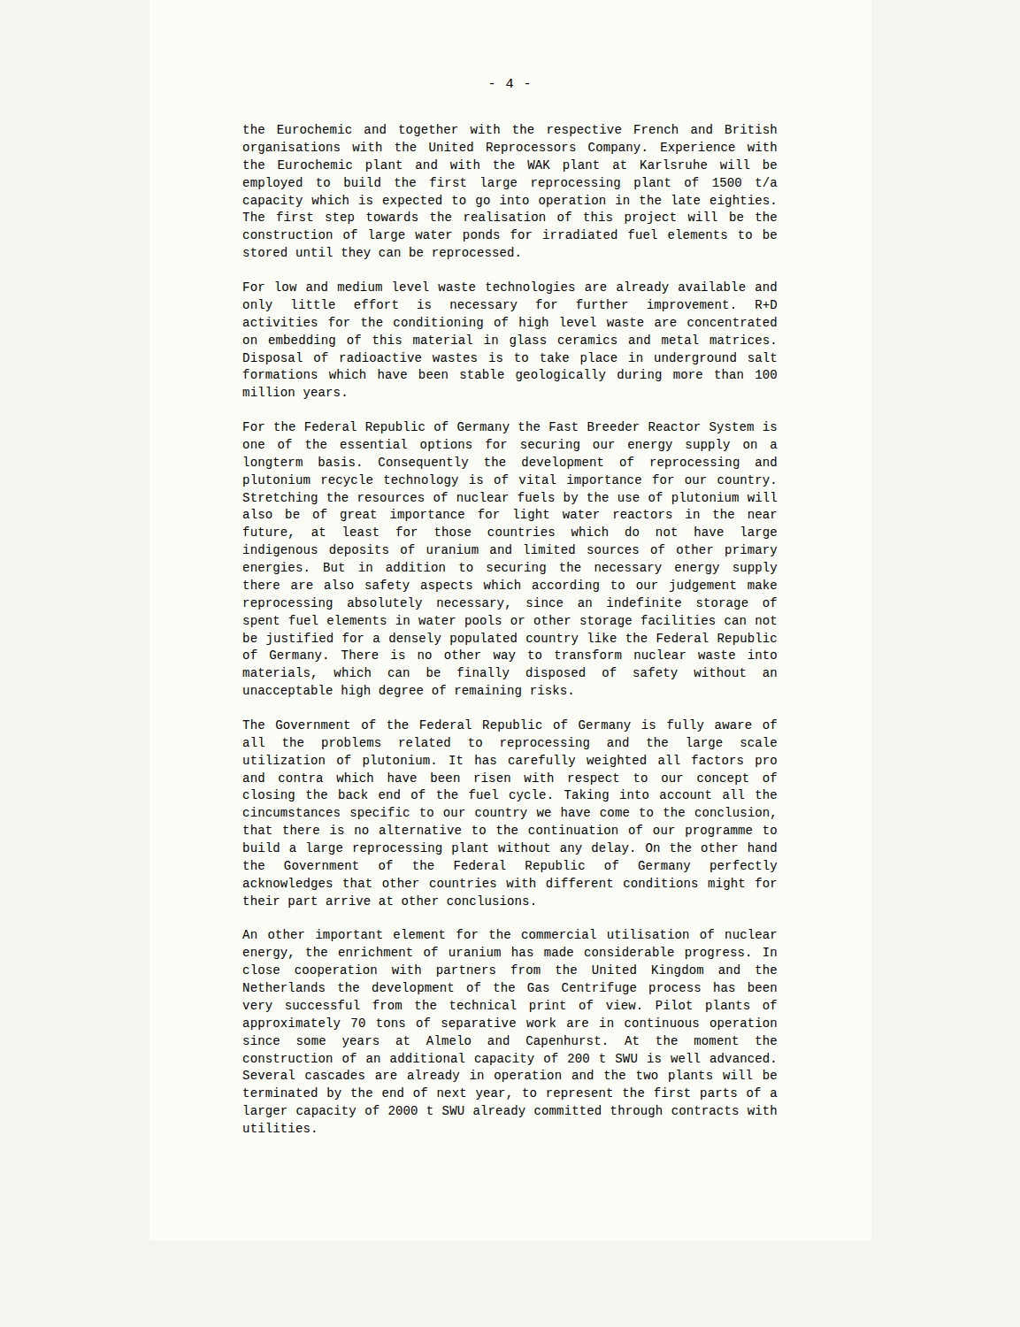- 4 -
the Eurochemic and together with the respective French and British organisations with the United Reprocessors Company. Experience with the Eurochemic plant and with the WAK plant at Karlsruhe will be employed to build the first large reprocessing plant of 1500 t/a capacity which is expected to go into operation in the late eighties. The first step towards the realisation of this project will be the construction of large water ponds for irradiated fuel elements to be stored until they can be reprocessed.
For low and medium level waste technologies are already available and only little effort is necessary for further improvement. R+D activities for the conditioning of high level waste are concentrated on embedding of this material in glass ceramics and metal matrices. Disposal of radioactive wastes is to take place in underground salt formations which have been stable geologically during more than 100 million years.
For the Federal Republic of Germany the Fast Breeder Reactor System is one of the essential options for securing our energy supply on a longterm basis. Consequently the development of reprocessing and plutonium recycle technology is of vital importance for our country. Stretching the resources of nuclear fuels by the use of plutonium will also be of great importance for light water reactors in the near future, at least for those countries which do not have large indigenous deposits of uranium and limited sources of other primary energies. But in addition to securing the necessary energy supply there are also safety aspects which according to our judgement make reprocessing absolutely necessary, since an indefinite storage of spent fuel elements in water pools or other storage facilities can not be justified for a densely populated country like the Federal Republic of Germany. There is no other way to transform nuclear waste into materials, which can be finally disposed of safety without an unacceptable high degree of remaining risks.
The Government of the Federal Republic of Germany is fully aware of all the problems related to reprocessing and the large scale utilization of plutonium. It has carefully weighted all factors pro and contra which have been risen with respect to our concept of closing the back end of the fuel cycle. Taking into account all the cincumstances specific to our country we have come to the conclusion, that there is no alternative to the continuation of our programme to build a large reprocessing plant without any delay. On the other hand the Government of the Federal Republic of Germany perfectly acknowledges that other countries with different conditions might for their part arrive at other conclusions.
An other important element for the commercial utilisation of nuclear energy, the enrichment of uranium has made considerable progress. In close cooperation with partners from the United Kingdom and the Netherlands the development of the Gas Centrifuge process has been very successful from the technical print of view. Pilot plants of approximately 70 tons of separative work are in continuous operation since some years at Almelo and Capenhurst. At the moment the construction of an additional capacity of 200 t SWU is well advanced. Several cascades are already in operation and the two plants will be terminated by the end of next year, to represent the first parts of a larger capacity of 2000 t SWU already committed through contracts with utilities.